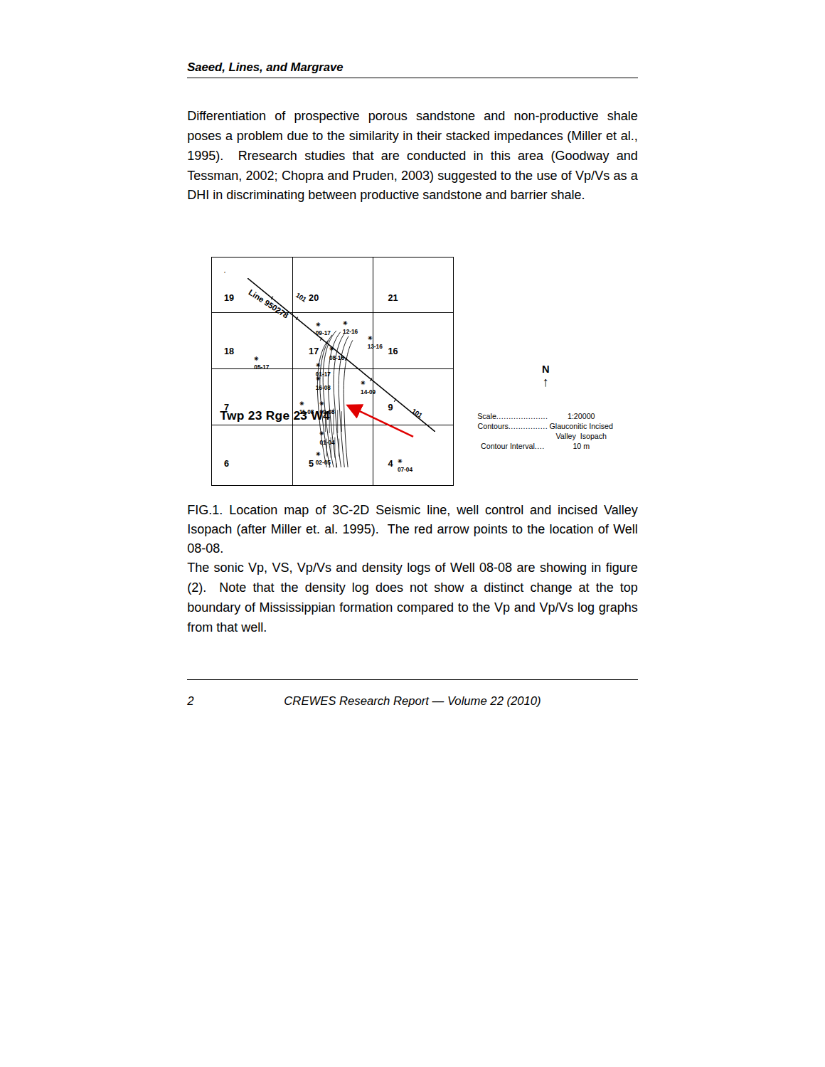Saeed, Lines, and Margrave
Differentiation of prospective porous sandstone and non-productive shale poses a problem due to the similarity in their stacked impedances (Miller et al., 1995). Rresearch studies that are conducted in this area (Goodway and Tessman, 2002; Chopra and Pruden, 2003) suggested to the use of Vp/Vs as a DHI in discriminating between productive sandstone and barrier shale.
ʻ 19 20 21 18 17 16 7 9 6 5 4 Twp 23 Rge 23 W4 Line 950278 101 101
✳
09-17 ✳
12-16 ✳
13-16 ✳
05-17 ✳
08-16 ✳
01-17 ✳
14-09 ✳
11-08 ✳
09-08 ✳
01-04 ✳
02-05 ✳
07-04 ✳
16-08
N
↑
| Scale ..................... | 1:20000 |
| Contours ................ | Glauconitic Incised Valley Isopach |
| Contour Interval .... | 10 m |
FIG.1. Location map of 3C-2D Seismic line, well control and incised Valley Isopach (after Miller et. al. 1995). The red arrow points to the location of Well 08-08.
The sonic Vp, VS, Vp/Vs and density logs of Well 08-08 are showing in figure (2). Note that the density log does not show a distinct change at the top boundary of Mississippian formation compared to the Vp and Vp/Vs log graphs from that well.
2
CREWES Research Report — Volume 22 (2010)